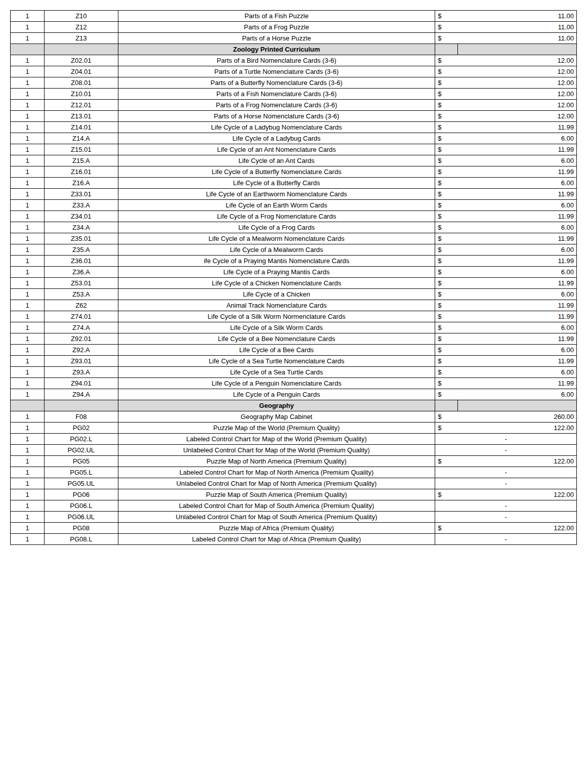| 1 | Z10 | Parts of a Fish Puzzle | $ | 11.00 |
| 1 | Z12 | Parts of a Frog Puzzle | $ | 11.00 |
| 1 | Z13 | Parts of a Horse Puzzle | $ | 11.00 |
| | | Zoology Printed Curriculum | | |
| 1 | Z02.01 | Parts of a Bird Nomenclature Cards (3-6) | $ | 12.00 |
| 1 | Z04.01 | Parts of a Turtle Nomenclature Cards (3-6) | $ | 12.00 |
| 1 | Z08.01 | Parts of a Butterfly Nomenclature Cards (3-6) | $ | 12.00 |
| 1 | Z10.01 | Parts of a Fish Nomenclature Cards (3-6) | $ | 12.00 |
| 1 | Z12.01 | Parts of a Frog Nomenclature Cards (3-6) | $ | 12.00 |
| 1 | Z13.01 | Parts of a Horse Nomenclature Cards (3-6) | $ | 12.00 |
| 1 | Z14.01 | Life Cycle of a Ladybug Nomenclature Cards | $ | 11.99 |
| 1 | Z14.A | Life Cycle of a Ladybug Cards | $ | 6.00 |
| 1 | Z15.01 | Life Cycle of an Ant Nomenclature Cards | $ | 11.99 |
| 1 | Z15.A | Life Cycle of an Ant Cards | $ | 6.00 |
| 1 | Z16.01 | Life Cycle of a Butterfly Nomenclature Cards | $ | 11.99 |
| 1 | Z16.A | Life Cycle of a Butterfly Cards | $ | 6.00 |
| 1 | Z33.01 | Life Cycle of an Earthworm Nomenclature Cards | $ | 11.99 |
| 1 | Z33.A | Life Cycle of an Earth Worm Cards | $ | 6.00 |
| 1 | Z34.01 | Life Cycle of a Frog Nomenclature Cards | $ | 11.99 |
| 1 | Z34.A | Life Cycle of a Frog Cards | $ | 6.00 |
| 1 | Z35.01 | Life Cycle of a Mealworm Nomenclature Cards | $ | 11.99 |
| 1 | Z35.A | Life Cycle of a Mealworm Cards | $ | 6.00 |
| 1 | Z36.01 | ife Cycle of a Praying Mantis Nomenclature Cards | $ | 11.99 |
| 1 | Z36.A | Life Cycle of a Praying Mantis Cards | $ | 6.00 |
| 1 | Z53.01 | Life Cycle of a Chicken Nomenclature Cards | $ | 11.99 |
| 1 | Z53.A | Life Cycle of a Chicken | $ | 6.00 |
| 1 | Z62 | Animal Track Nomenclature Cards | $ | 11.99 |
| 1 | Z74.01 | Life Cycle of a Silk Worm Normenclature Cards | $ | 11.99 |
| 1 | Z74.A | Life Cycle of a Silk Worm Cards | $ | 6.00 |
| 1 | Z92.01 | Life Cycle of a Bee Nomenclature Cards | $ | 11.99 |
| 1 | Z92.A | Life Cycle of a Bee Cards | $ | 6.00 |
| 1 | Z93.01 | Life Cycle of a Sea Turtle Nomenclature Cards | $ | 11.99 |
| 1 | Z93.A | Life Cycle of a Sea Turtle Cards | $ | 6.00 |
| 1 | Z94.01 | Life Cycle of a Penguin Nomenclature Cards | $ | 11.99 |
| 1 | Z94.A | Life Cycle of a Penguin Cards | $ | 6.00 |
| | | Geography | | |
| 1 | F08 | Geography Map Cabinet | $ | 260.00 |
| 1 | PG02 | Puzzle Map of the World (Premium Quality) | $ | 122.00 |
| 1 | PG02.L | Labeled Control Chart for Map of the World (Premium Quality) | - |
| 1 | PG02.UL | Unlabeled Control Chart for Map of the World (Premium Quality) | - |
| 1 | PG05 | Puzzle Map of North America (Premium Quality) | $ | 122.00 |
| 1 | PG05.L | Labeled Control Chart for Map of North America (Premium Quality) | - |
| 1 | PG05.UL | Unlabeled Control Chart for Map of North America (Premium Quality) | - |
| 1 | PG06 | Puzzle Map of South America (Premium Quality) | $ | 122.00 |
| 1 | PG06.L | Labeled Control Chart for Map of South America (Premium Quality) | - |
| 1 | PG06.UL | Unlabeled Control Chart for Map of South America (Premium Quality) | - |
| 1 | PG08 | Puzzle Map of Africa (Premium Quality) | $ | 122.00 |
| 1 | PG08.L | Labeled Control Chart for Map of Africa (Premium Quality) | - |